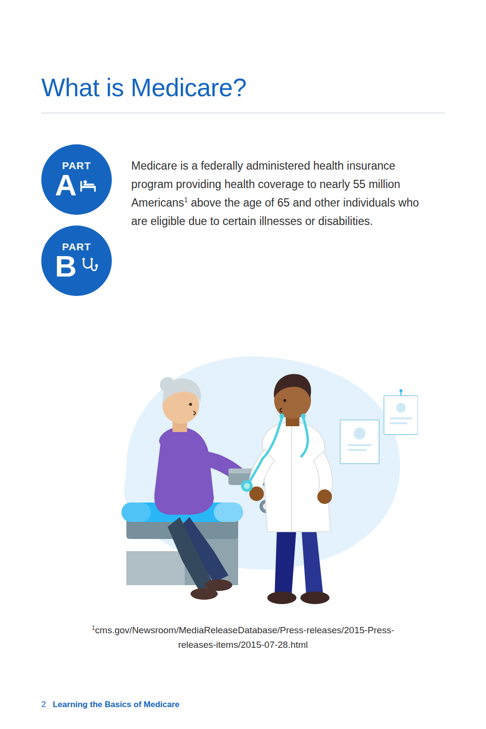What is Medicare?
PART A
PART B
Medicare is a federally administered health insurance program providing health coverage to nearly 55 million Americans1 above the age of 65 and other individuals who are eligible due to certain illnesses or disabilities.
Illustration of a doctor checking a patient's blood pressure A seated older woman with gray hair in a purple shirt has her blood pressure taken by a doctor in a white coat using a stethoscope. Framed certificates hang on the wall behind them.
1cms.gov/Newsroom/MediaReleaseDatabase/Press-releases/2015-Press-releases-items/2015-07-28.html
2 Learning the Basics of Medicare